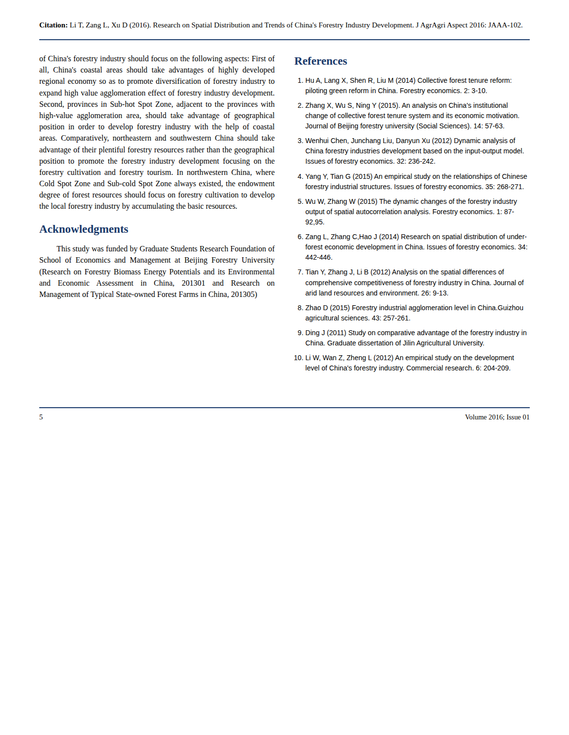Citation: Li T, Zang L, Xu D (2016). Research on Spatial Distribution and Trends of China's Forestry Industry Development. J AgrAgri Aspect 2016: JAAA-102.
of China's forestry industry should focus on the following aspects: First of all, China's coastal areas should take advantages of highly developed regional economy so as to promote diversification of forestry industry to expand high value agglomeration effect of forestry industry development. Second, provinces in Sub-hot Spot Zone, adjacent to the provinces with high-value agglomeration area, should take advantage of geographical position in order to develop forestry industry with the help of coastal areas. Comparatively, northeastern and southwestern China should take advantage of their plentiful forestry resources rather than the geographical position to promote the forestry industry development focusing on the forestry cultivation and forestry tourism. In northwestern China, where Cold Spot Zone and Sub-cold Spot Zone always existed, the endowment degree of forest resources should focus on forestry cultivation to develop the local forestry industry by accumulating the basic resources.
Acknowledgments
This study was funded by Graduate Students Research Foundation of School of Economics and Management at Beijing Forestry University (Research on Forestry Biomass Energy Potentials and its Environmental and Economic Assessment in China, 201301 and Research on Management of Typical State-owned Forest Farms in China, 201305)
References
Hu A, Lang X, Shen R, Liu M (2014) Collective forest tenure reform: piloting green reform in China. Forestry economics. 2: 3-10.
Zhang X, Wu S, Ning Y (2015). An analysis on China's institutional change of collective forest tenure system and its economic motivation. Journal of Beijing forestry university (Social Sciences). 14: 57-63.
Wenhui Chen, Junchang Liu, Danyun Xu (2012) Dynamic analysis of China forestry industries development based on the input-output model. Issues of forestry economics. 32: 236-242.
Yang Y, Tian G (2015) An empirical study on the relationships of Chinese forestry industrial structures. Issues of forestry economics. 35: 268-271.
Wu W, Zhang W (2015) The dynamic changes of the forestry industry output of spatial autocorrelation analysis. Forestry economics. 1: 87-92,95.
Zang L, Zhang C,Hao J (2014) Research on spatial distribution of under-forest economic development in China. Issues of forestry economics. 34: 442-446.
Tian Y, Zhang J, Li B (2012) Analysis on the spatial differences of comprehensive competitiveness of forestry industry in China. Journal of arid land resources and environment. 26: 9-13.
Zhao D (2015) Forestry industrial agglomeration level in China.Guizhou agricultural sciences. 43: 257-261.
Ding J (2011) Study on comparative advantage of the forestry industry in China. Graduate dissertation of Jilin Agricultural University.
Li W, Wan Z, Zheng L (2012) An empirical study on the development level of China's forestry industry. Commercial research. 6: 204-209.
5 Volume 2016; Issue 01